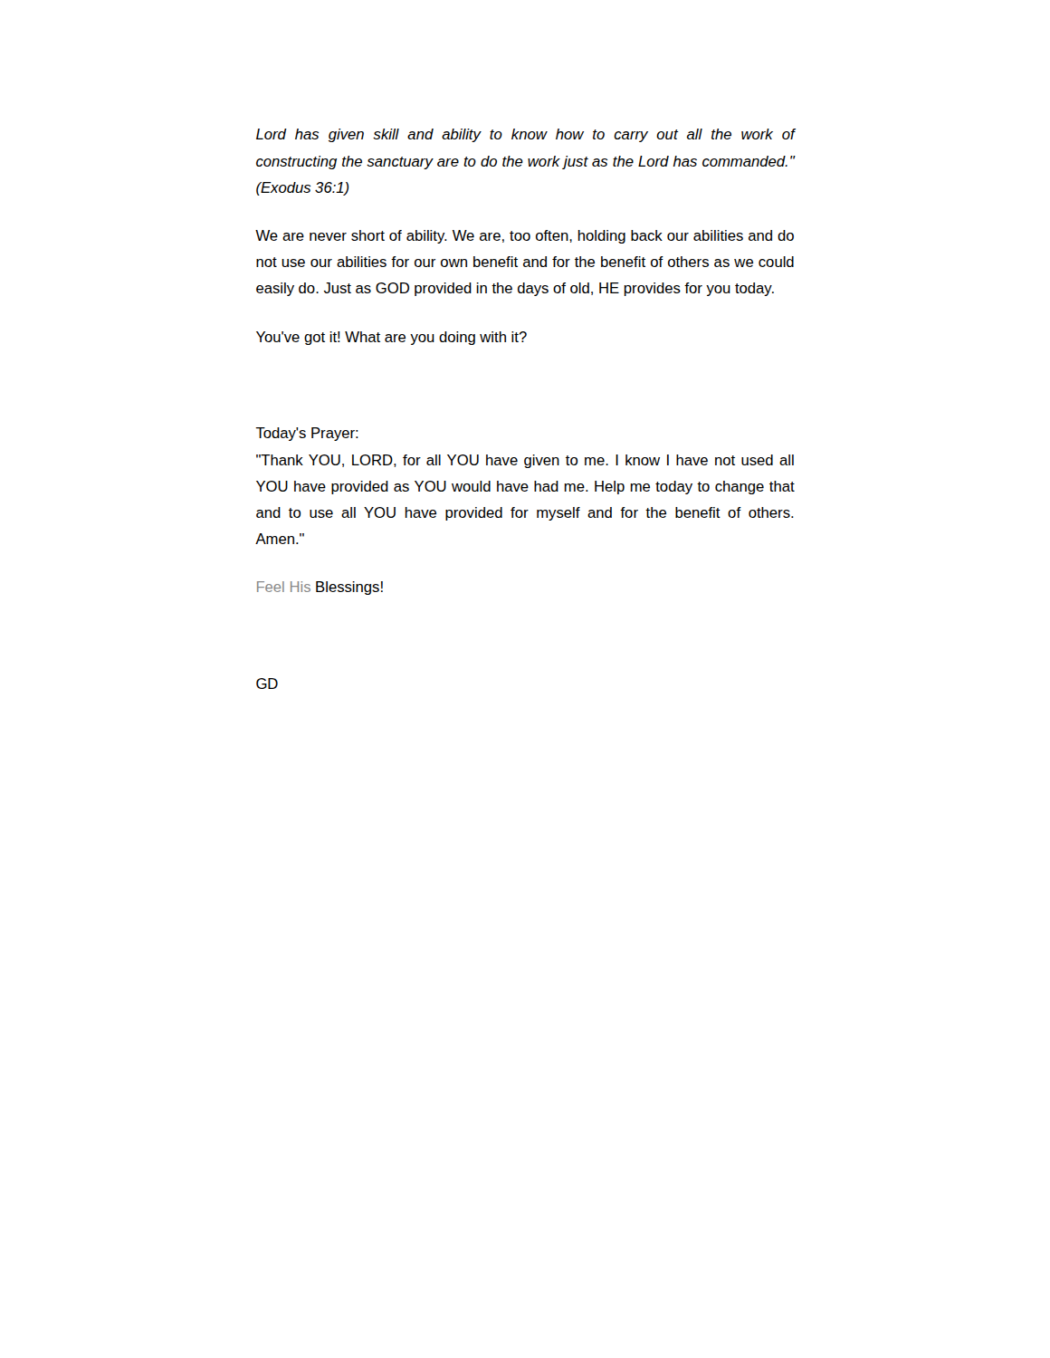Lord has given skill and ability to know how to carry out all the work of constructing the sanctuary are to do the work just as the Lord has commanded." (Exodus 36:1)
We are never short of ability. We are, too often, holding back our abilities and do not use our abilities for our own benefit and for the benefit of others as we could easily do. Just as GOD provided in the days of old, HE provides for you today.
You've got it! What are you doing with it?
Today's Prayer:
"Thank YOU, LORD, for all YOU have given to me. I know I have not used all YOU have provided as YOU would have had me. Help me today to change that and to use all YOU have provided for myself and for the benefit of others. Amen."
Feel His Blessings!
GD